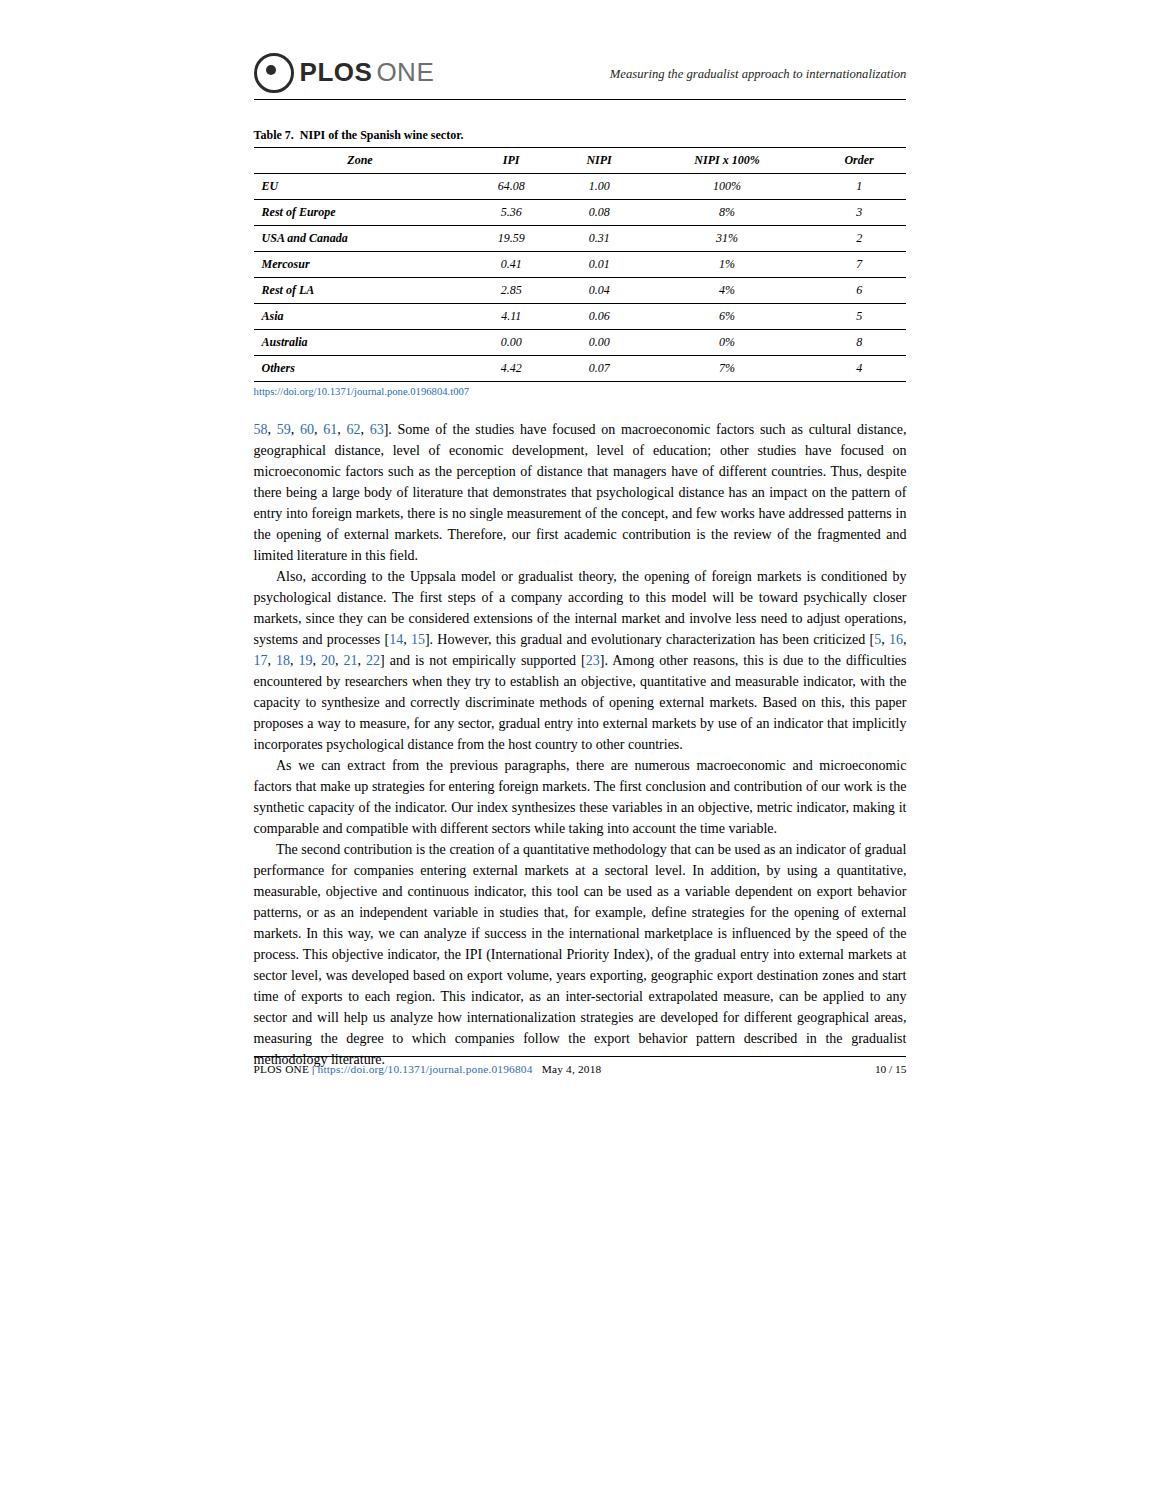PLOSONE
Measuring the gradualist approach to internationalization
Table 7. NIPI of the Spanish wine sector.
| Zone | IPI | NIPI | NIPI x 100% | Order |
| --- | --- | --- | --- | --- |
| EU | 64.08 | 1.00 | 100% | 1 |
| Rest of Europe | 5.36 | 0.08 | 8% | 3 |
| USA and Canada | 19.59 | 0.31 | 31% | 2 |
| Mercosur | 0.41 | 0.01 | 1% | 7 |
| Rest of LA | 2.85 | 0.04 | 4% | 6 |
| Asia | 4.11 | 0.06 | 6% | 5 |
| Australia | 0.00 | 0.00 | 0% | 8 |
| Others | 4.42 | 0.07 | 7% | 4 |
https://doi.org/10.1371/journal.pone.0196804.t007
58, 59, 60, 61, 62, 63]. Some of the studies have focused on macroeconomic factors such as cultural distance, geographical distance, level of economic development, level of education; other studies have focused on microeconomic factors such as the perception of distance that managers have of different countries. Thus, despite there being a large body of literature that demonstrates that psychological distance has an impact on the pattern of entry into foreign markets, there is no single measurement of the concept, and few works have addressed patterns in the opening of external markets. Therefore, our first academic contribution is the review of the fragmented and limited literature in this field.
Also, according to the Uppsala model or gradualist theory, the opening of foreign markets is conditioned by psychological distance. The first steps of a company according to this model will be toward psychically closer markets, since they can be considered extensions of the internal market and involve less need to adjust operations, systems and processes [14, 15]. However, this gradual and evolutionary characterization has been criticized [5, 16, 17, 18, 19, 20, 21, 22] and is not empirically supported [23]. Among other reasons, this is due to the difficulties encountered by researchers when they try to establish an objective, quantitative and measurable indicator, with the capacity to synthesize and correctly discriminate methods of opening external markets. Based on this, this paper proposes a way to measure, for any sector, gradual entry into external markets by use of an indicator that implicitly incorporates psychological distance from the host country to other countries.
As we can extract from the previous paragraphs, there are numerous macroeconomic and microeconomic factors that make up strategies for entering foreign markets. The first conclusion and contribution of our work is the synthetic capacity of the indicator. Our index synthesizes these variables in an objective, metric indicator, making it comparable and compatible with different sectors while taking into account the time variable.
The second contribution is the creation of a quantitative methodology that can be used as an indicator of gradual performance for companies entering external markets at a sectoral level. In addition, by using a quantitative, measurable, objective and continuous indicator, this tool can be used as a variable dependent on export behavior patterns, or as an independent variable in studies that, for example, define strategies for the opening of external markets. In this way, we can analyze if success in the international marketplace is influenced by the speed of the process. This objective indicator, the IPI (International Priority Index), of the gradual entry into external markets at sector level, was developed based on export volume, years exporting, geographic export destination zones and start time of exports to each region. This indicator, as an inter-sectorial extrapolated measure, can be applied to any sector and will help us analyze how internationalization strategies are developed for different geographical areas, measuring the degree to which companies follow the export behavior pattern described in the gradualist methodology literature.
PLOS ONE | https://doi.org/10.1371/journal.pone.0196804 May 4, 2018
10 / 15